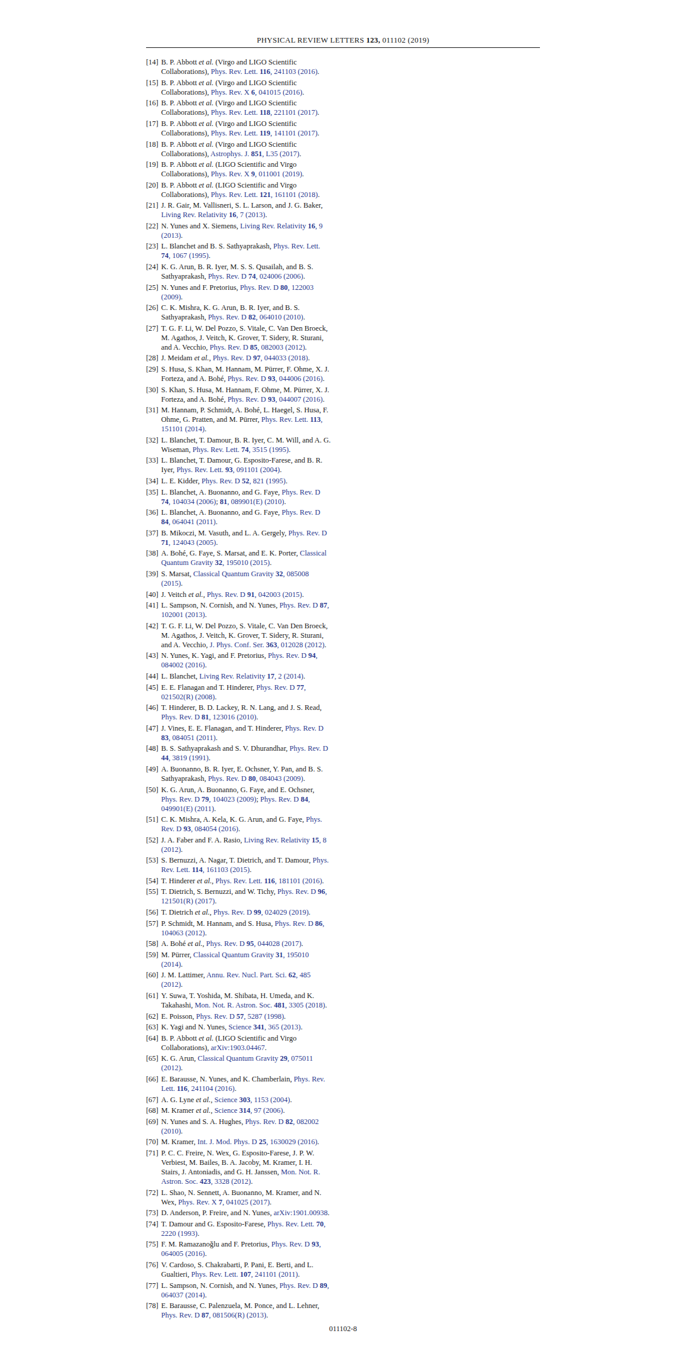PHYSICAL REVIEW LETTERS 123, 011102 (2019)
[14] B. P. Abbott et al. (Virgo and LIGO Scientific Collaborations), Phys. Rev. Lett. 116, 241103 (2016).
[15] B. P. Abbott et al. (Virgo and LIGO Scientific Collaborations), Phys. Rev. X 6, 041015 (2016).
[16] B. P. Abbott et al. (Virgo and LIGO Scientific Collaborations), Phys. Rev. Lett. 118, 221101 (2017).
[17] B. P. Abbott et al. (Virgo and LIGO Scientific Collaborations), Phys. Rev. Lett. 119, 141101 (2017).
[18] B. P. Abbott et al. (Virgo and LIGO Scientific Collaborations), Astrophys. J. 851, L35 (2017).
[19] B. P. Abbott et al. (LIGO Scientific and Virgo Collaborations), Phys. Rev. X 9, 011001 (2019).
[20] B. P. Abbott et al. (LIGO Scientific and Virgo Collaborations), Phys. Rev. Lett. 121, 161101 (2018).
[21] J. R. Gair, M. Vallisneri, S. L. Larson, and J. G. Baker, Living Rev. Relativity 16, 7 (2013).
[22] N. Yunes and X. Siemens, Living Rev. Relativity 16, 9 (2013).
[23] L. Blanchet and B. S. Sathyaprakash, Phys. Rev. Lett. 74, 1067 (1995).
[24] K. G. Arun, B. R. Iyer, M. S. S. Qusailah, and B. S. Sathyaprakash, Phys. Rev. D 74, 024006 (2006).
[25] N. Yunes and F. Pretorius, Phys. Rev. D 80, 122003 (2009).
[26] C. K. Mishra, K. G. Arun, B. R. Iyer, and B. S. Sathyaprakash, Phys. Rev. D 82, 064010 (2010).
[27] T. G. F. Li, W. Del Pozzo, S. Vitale, C. Van Den Broeck, M. Agathos, J. Veitch, K. Grover, T. Sidery, R. Sturani, and A. Vecchio, Phys. Rev. D 85, 082003 (2012).
[28] J. Meidam et al., Phys. Rev. D 97, 044033 (2018).
[29] S. Husa, S. Khan, M. Hannam, M. Pürrer, F. Ohme, X. J. Forteza, and A. Bohé, Phys. Rev. D 93, 044006 (2016).
[30] S. Khan, S. Husa, M. Hannam, F. Ohme, M. Pürrer, X. J. Forteza, and A. Bohé, Phys. Rev. D 93, 044007 (2016).
[31] M. Hannam, P. Schmidt, A. Bohé, L. Haegel, S. Husa, F. Ohme, G. Pratten, and M. Pürrer, Phys. Rev. Lett. 113, 151101 (2014).
[32] L. Blanchet, T. Damour, B. R. Iyer, C. M. Will, and A. G. Wiseman, Phys. Rev. Lett. 74, 3515 (1995).
[33] L. Blanchet, T. Damour, G. Esposito-Farese, and B. R. Iyer, Phys. Rev. Lett. 93, 091101 (2004).
[34] L. E. Kidder, Phys. Rev. D 52, 821 (1995).
[35] L. Blanchet, A. Buonanno, and G. Faye, Phys. Rev. D 74, 104034 (2006); 81, 089901(E) (2010).
[36] L. Blanchet, A. Buonanno, and G. Faye, Phys. Rev. D 84, 064041 (2011).
[37] B. Mikoczi, M. Vasuth, and L. A. Gergely, Phys. Rev. D 71, 124043 (2005).
[38] A. Bohé, G. Faye, S. Marsat, and E. K. Porter, Classical Quantum Gravity 32, 195010 (2015).
[39] S. Marsat, Classical Quantum Gravity 32, 085008 (2015).
[40] J. Veitch et al., Phys. Rev. D 91, 042003 (2015).
[41] L. Sampson, N. Cornish, and N. Yunes, Phys. Rev. D 87, 102001 (2013).
[42] T. G. F. Li, W. Del Pozzo, S. Vitale, C. Van Den Broeck, M. Agathos, J. Veitch, K. Grover, T. Sidery, R. Sturani, and A. Vecchio, J. Phys. Conf. Ser. 363, 012028 (2012).
[43] N. Yunes, K. Yagi, and F. Pretorius, Phys. Rev. D 94, 084002 (2016).
[44] L. Blanchet, Living Rev. Relativity 17, 2 (2014).
[45] E. E. Flanagan and T. Hinderer, Phys. Rev. D 77, 021502(R) (2008).
[46] T. Hinderer, B. D. Lackey, R. N. Lang, and J. S. Read, Phys. Rev. D 81, 123016 (2010).
[47] J. Vines, E. E. Flanagan, and T. Hinderer, Phys. Rev. D 83, 084051 (2011).
[48] B. S. Sathyaprakash and S. V. Dhurandhar, Phys. Rev. D 44, 3819 (1991).
[49] A. Buonanno, B. R. Iyer, E. Ochsner, Y. Pan, and B. S. Sathyaprakash, Phys. Rev. D 80, 084043 (2009).
[50] K. G. Arun, A. Buonanno, G. Faye, and E. Ochsner, Phys. Rev. D 79, 104023 (2009); Phys. Rev. D 84, 049901(E) (2011).
[51] C. K. Mishra, A. Kela, K. G. Arun, and G. Faye, Phys. Rev. D 93, 084054 (2016).
[52] J. A. Faber and F. A. Rasio, Living Rev. Relativity 15, 8 (2012).
[53] S. Bernuzzi, A. Nagar, T. Dietrich, and T. Damour, Phys. Rev. Lett. 114, 161103 (2015).
[54] T. Hinderer et al., Phys. Rev. Lett. 116, 181101 (2016).
[55] T. Dietrich, S. Bernuzzi, and W. Tichy, Phys. Rev. D 96, 121501(R) (2017).
[56] T. Dietrich et al., Phys. Rev. D 99, 024029 (2019).
[57] P. Schmidt, M. Hannam, and S. Husa, Phys. Rev. D 86, 104063 (2012).
[58] A. Bohé et al., Phys. Rev. D 95, 044028 (2017).
[59] M. Pürrer, Classical Quantum Gravity 31, 195010 (2014).
[60] J. M. Lattimer, Annu. Rev. Nucl. Part. Sci. 62, 485 (2012).
[61] Y. Suwa, T. Yoshida, M. Shibata, H. Umeda, and K. Takahashi, Mon. Not. R. Astron. Soc. 481, 3305 (2018).
[62] E. Poisson, Phys. Rev. D 57, 5287 (1998).
[63] K. Yagi and N. Yunes, Science 341, 365 (2013).
[64] B. P. Abbott et al. (LIGO Scientific and Virgo Collaborations), arXiv:1903.04467.
[65] K. G. Arun, Classical Quantum Gravity 29, 075011 (2012).
[66] E. Barausse, N. Yunes, and K. Chamberlain, Phys. Rev. Lett. 116, 241104 (2016).
[67] A. G. Lyne et al., Science 303, 1153 (2004).
[68] M. Kramer et al., Science 314, 97 (2006).
[69] N. Yunes and S. A. Hughes, Phys. Rev. D 82, 082002 (2010).
[70] M. Kramer, Int. J. Mod. Phys. D 25, 1630029 (2016).
[71] P. C. C. Freire, N. Wex, G. Esposito-Farese, J. P. W. Verbiest, M. Bailes, B. A. Jacoby, M. Kramer, I. H. Stairs, J. Antoniadis, and G. H. Janssen, Mon. Not. R. Astron. Soc. 423, 3328 (2012).
[72] L. Shao, N. Sennett, A. Buonanno, M. Kramer, and N. Wex, Phys. Rev. X 7, 041025 (2017).
[73] D. Anderson, P. Freire, and N. Yunes, arXiv:1901.00938.
[74] T. Damour and G. Esposito-Farese, Phys. Rev. Lett. 70, 2220 (1993).
[75] F. M. Ramazanoğlu and F. Pretorius, Phys. Rev. D 93, 064005 (2016).
[76] V. Cardoso, S. Chakrabarti, P. Pani, E. Berti, and L. Gualtieri, Phys. Rev. Lett. 107, 241101 (2011).
[77] L. Sampson, N. Cornish, and N. Yunes, Phys. Rev. D 89, 064037 (2014).
[78] E. Barausse, C. Palenzuela, M. Ponce, and L. Lehner, Phys. Rev. D 87, 081506(R) (2013).
011102-8